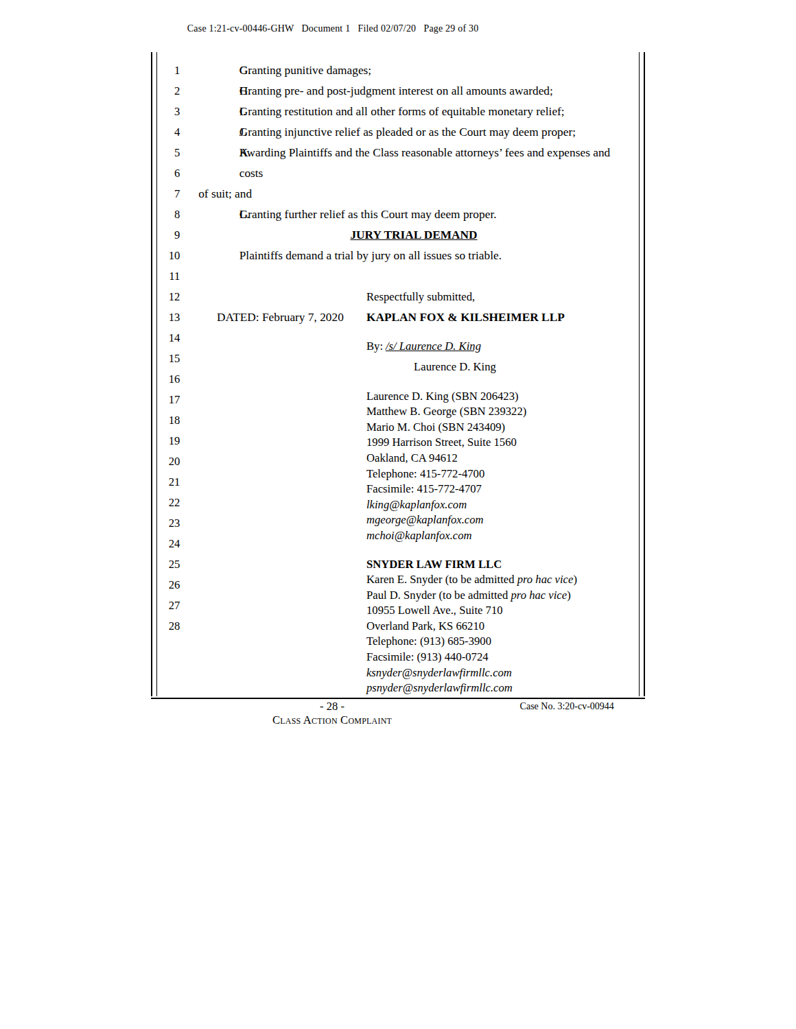Case 1:21-cv-00446-GHW Document 1 Filed 02/07/20 Page 29 of 30
1
2
3
4
5
6
7
8
9
10
11
12
13
14
15
16
17
18
19
20
21
22
23
24
25
26
27
28
G. Granting punitive damages;
H. Granting pre- and post-judgment interest on all amounts awarded;
I. Granting restitution and all other forms of equitable monetary relief;
J. Granting injunctive relief as pleaded or as the Court may deem proper;
K. Awarding Plaintiffs and the Class reasonable attorneys’ fees and expenses and costs
of suit; and
L. Granting further relief as this Court may deem proper.
JURY TRIAL DEMAND
Plaintiffs demand a trial by jury on all issues so triable.
Respectfully submitted,
DATED: February 7, 2020
KAPLAN FOX & KILSHEIMER LLP
By: /s/ Laurence D. King
Laurence D. King
Laurence D. King (SBN 206423)
Matthew B. George (SBN 239322)
Mario M. Choi (SBN 243409)
1999 Harrison Street, Suite 1560
Oakland, CA 94612
Telephone: 415-772-4700
Facsimile: 415-772-4707
lking@kaplanfox.com
mgeorge@kaplanfox.com
mchoi@kaplanfox.com
SNYDER LAW FIRM LLC
Karen E. Snyder (to be admitted pro hac vice)
Paul D. Snyder (to be admitted pro hac vice)
10955 Lowell Ave., Suite 710
Overland Park, KS 66210
Telephone: (913) 685-3900
Facsimile: (913) 440-0724
ksnyder@snyderlawfirmllc.com
psnyder@snyderlawfirmllc.com
- 28 -
Class Action Complaint
Case No. 3:20-cv-00944